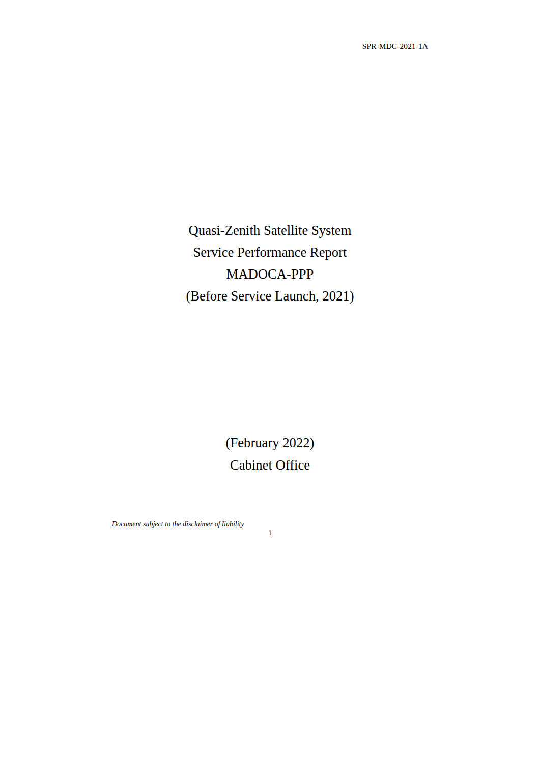SPR-MDC-2021-1A
Quasi-Zenith Satellite System
Service Performance Report
MADOCA-PPP
(Before Service Launch, 2021)
(February 2022)
Cabinet Office
Document subject to the disclaimer of liability
1